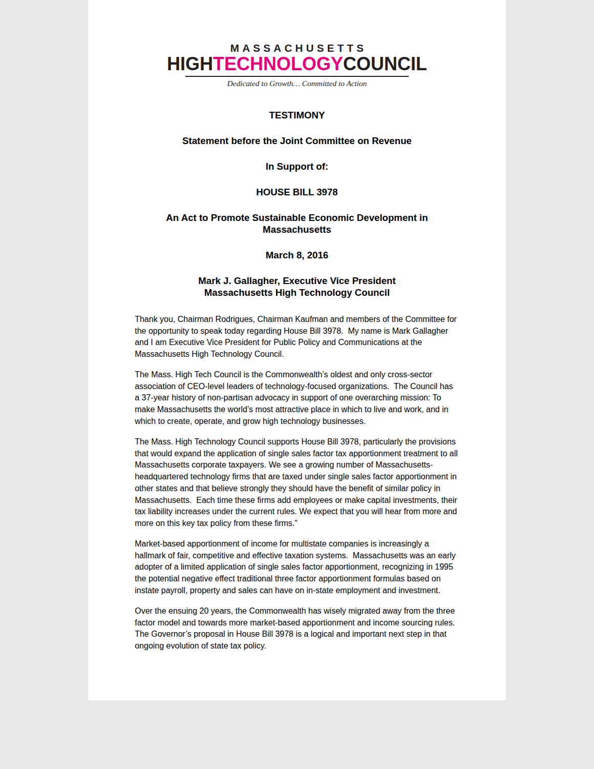MASSACHUSETTS
HIGH TECHNOLOGY COUNCIL
Dedicated to Growth… Committed to Action
TESTIMONY
Statement before the Joint Committee on Revenue
In Support of:
HOUSE BILL 3978
An Act to Promote Sustainable Economic Development in Massachusetts
March 8, 2016
Mark J. Gallagher, Executive Vice President
Massachusetts High Technology Council
Thank you, Chairman Rodrigues, Chairman Kaufman and members of the Committee for the opportunity to speak today regarding House Bill 3978. My name is Mark Gallagher and I am Executive Vice President for Public Policy and Communications at the Massachusetts High Technology Council.
The Mass. High Tech Council is the Commonwealth’s oldest and only cross-sector association of CEO-level leaders of technology-focused organizations. The Council has a 37-year history of non-partisan advocacy in support of one overarching mission: To make Massachusetts the world’s most attractive place in which to live and work, and in which to create, operate, and grow high technology businesses.
The Mass. High Technology Council supports House Bill 3978, particularly the provisions that would expand the application of single sales factor tax apportionment treatment to all Massachusetts corporate taxpayers. We see a growing number of Massachusetts-headquartered technology firms that are taxed under single sales factor apportionment in other states and that believe strongly they should have the benefit of similar policy in Massachusetts. Each time these firms add employees or make capital investments, their tax liability increases under the current rules. We expect that you will hear from more and more on this key tax policy from these firms."
Market-based apportionment of income for multistate companies is increasingly a hallmark of fair, competitive and effective taxation systems. Massachusetts was an early adopter of a limited application of single sales factor apportionment, recognizing in 1995 the potential negative effect traditional three factor apportionment formulas based on instate payroll, property and sales can have on in-state employment and investment.
Over the ensuing 20 years, the Commonwealth has wisely migrated away from the three factor model and towards more market-based apportionment and income sourcing rules. The Governor’s proposal in House Bill 3978 is a logical and important next step in that ongoing evolution of state tax policy.